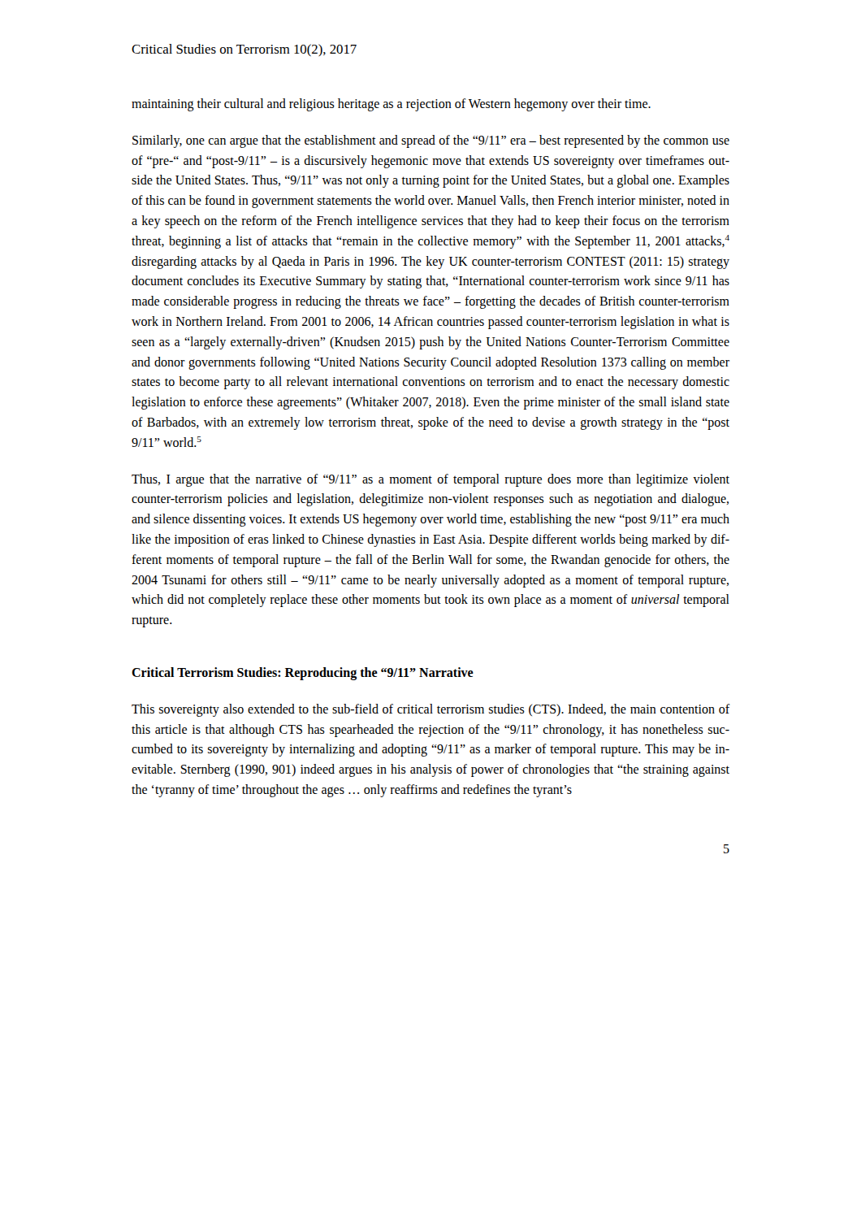Critical Studies on Terrorism 10(2), 2017
maintaining their cultural and religious heritage as a rejection of Western hegemony over their time.
Similarly, one can argue that the establishment and spread of the “9/11” era – best represented by the common use of “pre-“ and “post-9/11” – is a discursively hegemonic move that extends US sovereignty over timeframes outside the United States. Thus, “9/11” was not only a turning point for the United States, but a global one. Examples of this can be found in government statements the world over. Manuel Valls, then French interior minister, noted in a key speech on the reform of the French intelligence services that they had to keep their focus on the terrorism threat, beginning a list of attacks that “remain in the collective memory” with the September 11, 2001 attacks,4 disregarding attacks by al Qaeda in Paris in 1996. The key UK counter-terrorism CONTEST (2011: 15) strategy document concludes its Executive Summary by stating that, “International counter-terrorism work since 9/11 has made considerable progress in reducing the threats we face” – forgetting the decades of British counter-terrorism work in Northern Ireland. From 2001 to 2006, 14 African countries passed counter-terrorism legislation in what is seen as a “largely externally-driven” (Knudsen 2015) push by the United Nations Counter-Terrorism Committee and donor governments following “United Nations Security Council adopted Resolution 1373 calling on member states to become party to all relevant international conventions on terrorism and to enact the necessary domestic legislation to enforce these agreements” (Whitaker 2007, 2018). Even the prime minister of the small island state of Barbados, with an extremely low terrorism threat, spoke of the need to devise a growth strategy in the “post 9/11” world.5
Thus, I argue that the narrative of “9/11” as a moment of temporal rupture does more than legitimize violent counter-terrorism policies and legislation, delegitimize non-violent responses such as negotiation and dialogue, and silence dissenting voices. It extends US hegemony over world time, establishing the new “post 9/11” era much like the imposition of eras linked to Chinese dynasties in East Asia. Despite different worlds being marked by different moments of temporal rupture – the fall of the Berlin Wall for some, the Rwandan genocide for others, the 2004 Tsunami for others still – “9/11” came to be nearly universally adopted as a moment of temporal rupture, which did not completely replace these other moments but took its own place as a moment of universal temporal rupture.
Critical Terrorism Studies: Reproducing the “9/11” Narrative
This sovereignty also extended to the sub-field of critical terrorism studies (CTS). Indeed, the main contention of this article is that although CTS has spearheaded the rejection of the “9/11” chronology, it has nonetheless succumbed to its sovereignty by internalizing and adopting “9/11” as a marker of temporal rupture. This may be inevitable. Sternberg (1990, 901) indeed argues in his analysis of power of chronologies that “the straining against the ‘tyranny of time’ throughout the ages … only reaffirms and redefines the tyrant’s
5